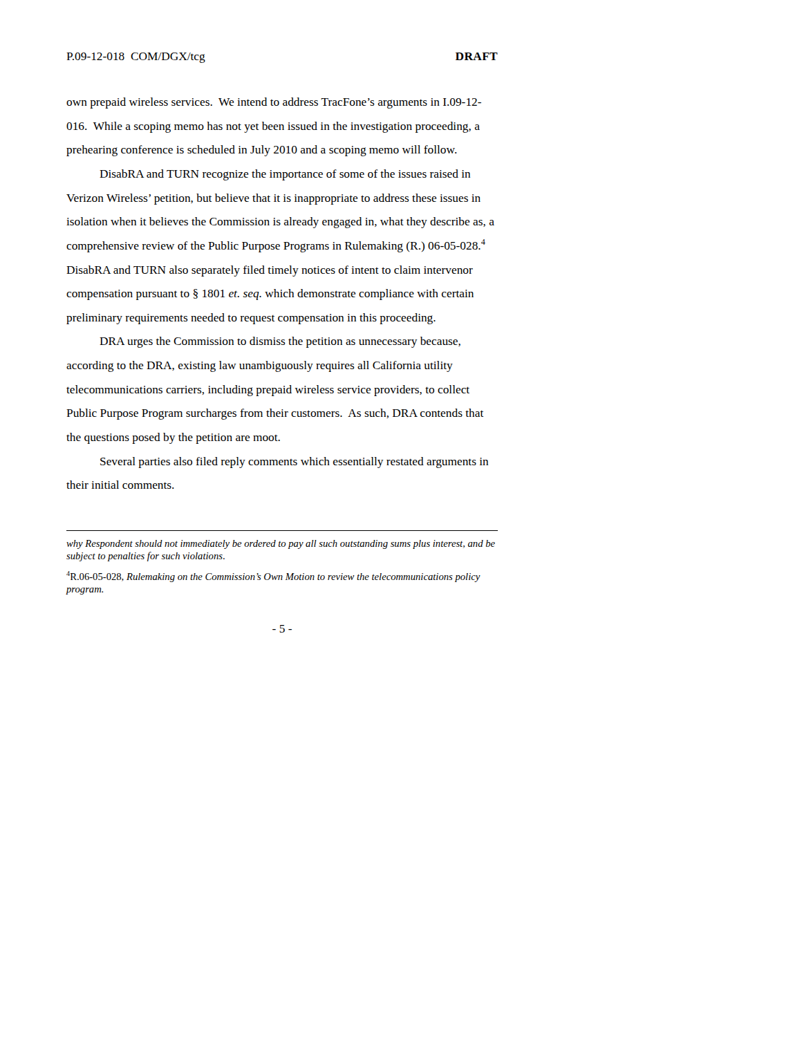P.09-12-018 COM/DGX/tcg DRAFT
own prepaid wireless services. We intend to address TracFone’s arguments in I.09-12-016. While a scoping memo has not yet been issued in the investigation proceeding, a prehearing conference is scheduled in July 2010 and a scoping memo will follow.
DisabRA and TURN recognize the importance of some of the issues raised in Verizon Wireless’ petition, but believe that it is inappropriate to address these issues in isolation when it believes the Commission is already engaged in, what they describe as, a comprehensive review of the Public Purpose Programs in Rulemaking (R.) 06-05-028.4 DisabRA and TURN also separately filed timely notices of intent to claim intervenor compensation pursuant to § 1801 et. seq. which demonstrate compliance with certain preliminary requirements needed to request compensation in this proceeding.
DRA urges the Commission to dismiss the petition as unnecessary because, according to the DRA, existing law unambiguously requires all California utility telecommunications carriers, including prepaid wireless service providers, to collect Public Purpose Program surcharges from their customers. As such, DRA contends that the questions posed by the petition are moot.
Several parties also filed reply comments which essentially restated arguments in their initial comments.
why Respondent should not immediately be ordered to pay all such outstanding sums plus interest, and be subject to penalties for such violations.
4R.06-05-028, Rulemaking on the Commission’s Own Motion to review the telecommunications policy program.
- 5 -